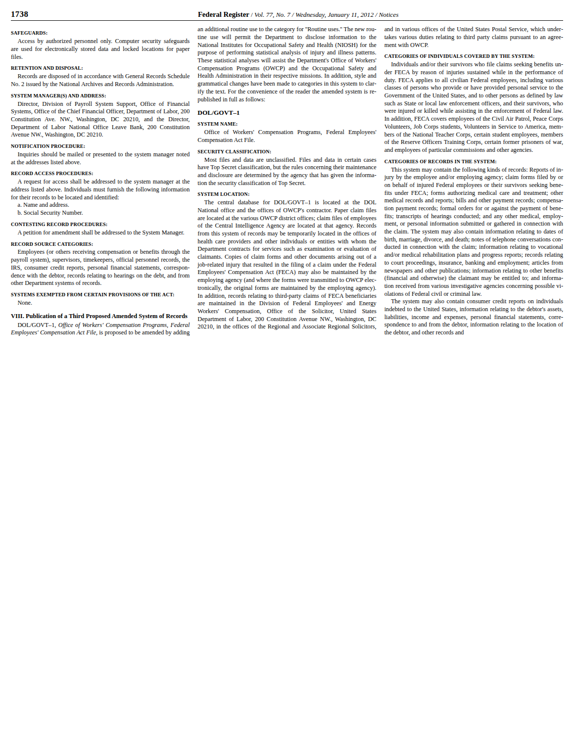1738
Federal Register / Vol. 77, No. 7 / Wednesday, January 11, 2012 / Notices
Safeguards:
Access by authorized personnel only. Computer security safeguards are used for electronically stored data and locked locations for paper files.
Retention and Disposal:
Records are disposed of in accordance with General Records Schedule No. 2 issued by the National Archives and Records Administration.
System Manager(s) and Address:
Director, Division of Payroll System Support, Office of Financial Systems, Office of the Chief Financial Officer, Department of Labor, 200 Constitution Ave. NW., Washington, DC 20210, and the Director, Department of Labor National Office Leave Bank, 200 Constitution Avenue NW., Washington, DC 20210.
Notification Procedure:
Inquiries should be mailed or presented to the system manager noted at the addresses listed above.
Record Access Procedures:
A request for access shall be addressed to the system manager at the address listed above. Individuals must furnish the following information for their records to be located and identified:
a. Name and address.
b. Social Security Number.
Contesting Record Procedures:
A petition for amendment shall be addressed to the System Manager.
Record Source Categories:
Employees (or others receiving compensation or benefits through the payroll system), supervisors, timekeepers, official personnel records, the IRS, consumer credit reports, personal financial statements, correspondence with the debtor, records relating to hearings on the debt, and from other Department systems of records.
Systems Exempted From Certain Provisions of the Act:
None.
VIII. Publication of a Third Proposed Amended System of Records
DOL/GOVT–1, Office of Workers' Compensation Programs, Federal Employees' Compensation Act File, is proposed to be amended by adding an additional routine use to the category for ''Routine uses.'' The new routine use will permit the Department to disclose information to the National Institutes for Occupational Safety and Health (NIOSH) for the purpose of performing statistical analysis of injury and illness patterns. These statistical analyses will assist the Department's Office of Workers' Compensation Programs (OWCP) and the Occupational Safety and Health Administration in their respective missions. In addition, style and grammatical changes have been made to categories in this system to clarify the text. For the convenience of the reader the amended system is republished in full as follows:
DOL/GOVT–1
System Name:
Office of Workers' Compensation Programs, Federal Employees' Compensation Act File.
Security Classification:
Most files and data are unclassified. Files and data in certain cases have Top Secret classification, but the rules concerning their maintenance and disclosure are determined by the agency that has given the information the security classification of Top Secret.
System Location:
The central database for DOL/GOVT–1 is located at the DOL National office and the offices of OWCP's contractor. Paper claim files are located at the various OWCP district offices; claim files of employees of the Central Intelligence Agency are located at that agency. Records from this system of records may be temporarily located in the offices of health care providers and other individuals or entities with whom the Department contracts for services such as examination or evaluation of claimants. Copies of claim forms and other documents arising out of a job-related injury that resulted in the filing of a claim under the Federal Employees' Compensation Act (FECA) may also be maintained by the employing agency (and where the forms were transmitted to OWCP electronically, the original forms are maintained by the employing agency). In addition, records relating to third-party claims of FECA beneficiaries are maintained in the Division of Federal Employees' and Energy Workers' Compensation, Office of the Solicitor, United States Department of Labor, 200 Constitution Avenue NW., Washington, DC 20210, in the offices of the Regional and Associate Regional Solicitors, and in various offices of the United States Postal Service, which undertakes various duties relating to third party claims pursuant to an agreement with OWCP.
Categories of Individuals Covered by the System:
Individuals and/or their survivors who file claims seeking benefits under FECA by reason of injuries sustained while in the performance of duty. FECA applies to all civilian Federal employees, including various classes of persons who provide or have provided personal service to the Government of the United States, and to other persons as defined by law such as State or local law enforcement officers, and their survivors, who were injured or killed while assisting in the enforcement of Federal law. In addition, FECA covers employees of the Civil Air Patrol, Peace Corps Volunteers, Job Corps students, Volunteers in Service to America, members of the National Teacher Corps, certain student employees, members of the Reserve Officers Training Corps, certain former prisoners of war, and employees of particular commissions and other agencies.
Categories of Records in the System:
This system may contain the following kinds of records: Reports of injury by the employee and/or employing agency; claim forms filed by or on behalf of injured Federal employees or their survivors seeking benefits under FECA; forms authorizing medical care and treatment; other medical records and reports; bills and other payment records; compensation payment records; formal orders for or against the payment of benefits; transcripts of hearings conducted; and any other medical, employment, or personal information submitted or gathered in connection with the claim. The system may also contain information relating to dates of birth, marriage, divorce, and death; notes of telephone conversations conducted in connection with the claim; information relating to vocational and/or medical rehabilitation plans and progress reports; records relating to court proceedings, insurance, banking and employment; articles from newspapers and other publications; information relating to other benefits (financial and otherwise) the claimant may be entitled to; and information received from various investigative agencies concerning possible violations of Federal civil or criminal law.
The system may also contain consumer credit reports on individuals indebted to the United States, information relating to the debtor's assets, liabilities, income and expenses, personal financial statements, correspondence to and from the debtor, information relating to the location of the debtor, and other records and